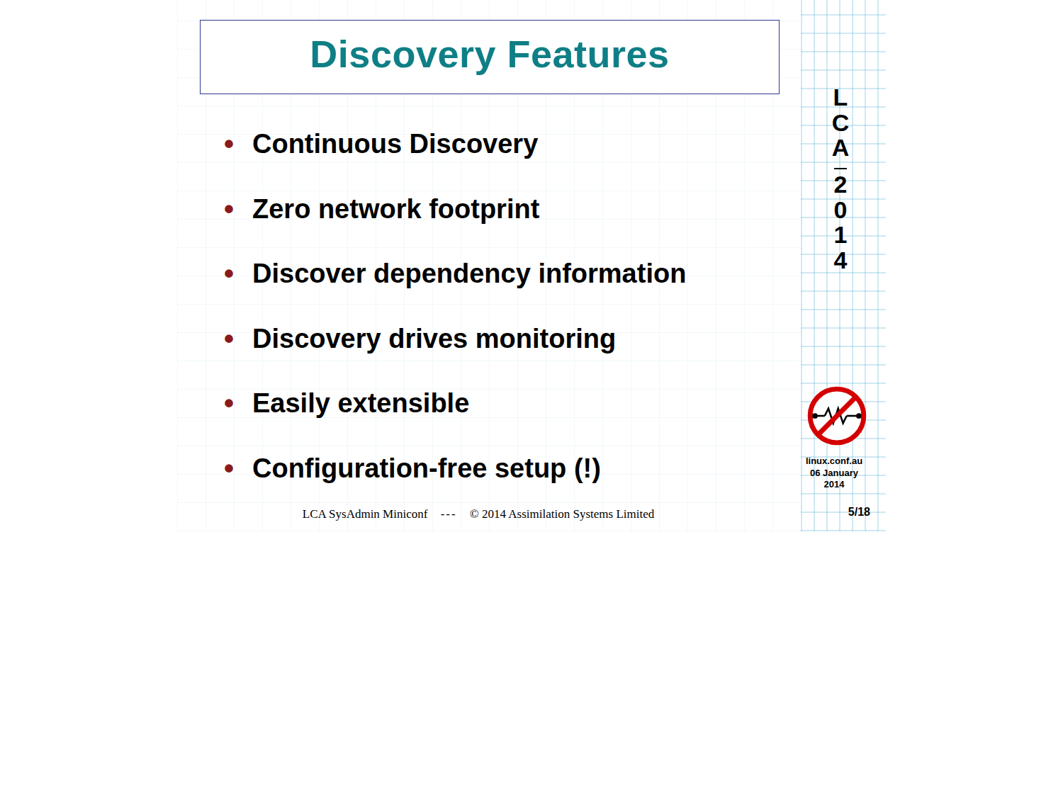Discovery Features
Continuous Discovery
Zero network footprint
Discover dependency information
Discovery drives monitoring
Easily extensible
Configuration-free setup (!)
L
C
A
2
0
1
4
linux.conf.au
06 January
2014
5/18
LCA SysAdmin Miniconf --- © 2014 Assimilation Systems Limited